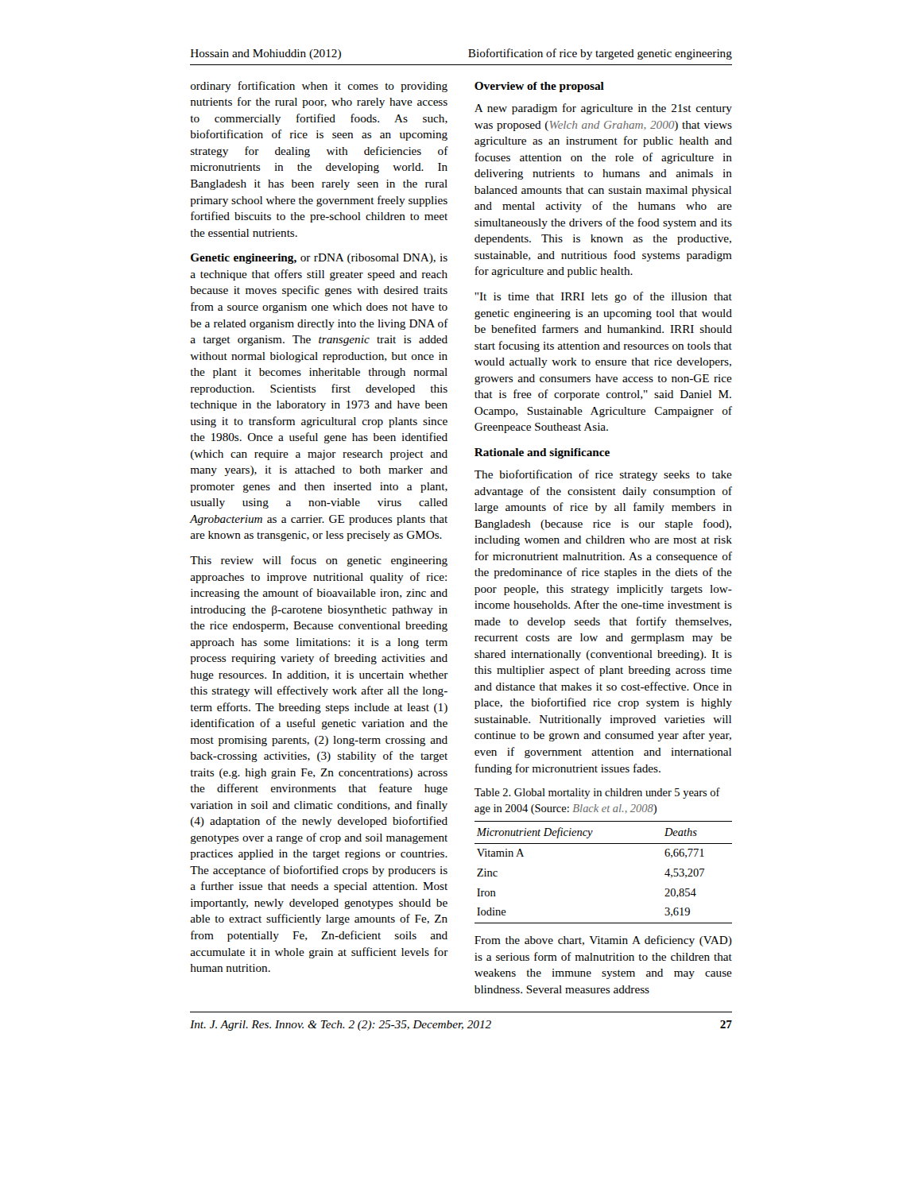Hossain and Mohiuddin (2012)
Biofortification of rice by targeted genetic engineering
ordinary fortification when it comes to providing nutrients for the rural poor, who rarely have access to commercially fortified foods. As such, biofortification of rice is seen as an upcoming strategy for dealing with deficiencies of micronutrients in the developing world. In Bangladesh it has been rarely seen in the rural primary school where the government freely supplies fortified biscuits to the pre-school children to meet the essential nutrients.
Genetic engineering, or rDNA (ribosomal DNA), is a technique that offers still greater speed and reach because it moves specific genes with desired traits from a source organism one which does not have to be a related organism directly into the living DNA of a target organism. The transgenic trait is added without normal biological reproduction, but once in the plant it becomes inheritable through normal reproduction. Scientists first developed this technique in the laboratory in 1973 and have been using it to transform agricultural crop plants since the 1980s. Once a useful gene has been identified (which can require a major research project and many years), it is attached to both marker and promoter genes and then inserted into a plant, usually using a non-viable virus called Agrobacterium as a carrier. GE produces plants that are known as transgenic, or less precisely as GMOs.
This review will focus on genetic engineering approaches to improve nutritional quality of rice: increasing the amount of bioavailable iron, zinc and introducing the β-carotene biosynthetic pathway in the rice endosperm, Because conventional breeding approach has some limitations: it is a long term process requiring variety of breeding activities and huge resources. In addition, it is uncertain whether this strategy will effectively work after all the long-term efforts. The breeding steps include at least (1) identification of a useful genetic variation and the most promising parents, (2) long-term crossing and back-crossing activities, (3) stability of the target traits (e.g. high grain Fe, Zn concentrations) across the different environments that feature huge variation in soil and climatic conditions, and finally (4) adaptation of the newly developed biofortified genotypes over a range of crop and soil management practices applied in the target regions or countries. The acceptance of biofortified crops by producers is a further issue that needs a special attention. Most importantly, newly developed genotypes should be able to extract sufficiently large amounts of Fe, Zn from potentially Fe, Zn-deficient soils and accumulate it in whole grain at sufficient levels for human nutrition.
Overview of the proposal
A new paradigm for agriculture in the 21st century was proposed (Welch and Graham, 2000) that views agriculture as an instrument for public health and focuses attention on the role of agriculture in delivering nutrients to humans and animals in balanced amounts that can sustain maximal physical and mental activity of the humans who are simultaneously the drivers of the food system and its dependents. This is known as the productive, sustainable, and nutritious food systems paradigm for agriculture and public health.
"It is time that IRRI lets go of the illusion that genetic engineering is an upcoming tool that would be benefited farmers and humankind. IRRI should start focusing its attention and resources on tools that would actually work to ensure that rice developers, growers and consumers have access to non-GE rice that is free of corporate control," said Daniel M. Ocampo, Sustainable Agriculture Campaigner of Greenpeace Southeast Asia.
Rationale and significance
The biofortification of rice strategy seeks to take advantage of the consistent daily consumption of large amounts of rice by all family members in Bangladesh (because rice is our staple food), including women and children who are most at risk for micronutrient malnutrition. As a consequence of the predominance of rice staples in the diets of the poor people, this strategy implicitly targets low-income households. After the one-time investment is made to develop seeds that fortify themselves, recurrent costs are low and germplasm may be shared internationally (conventional breeding). It is this multiplier aspect of plant breeding across time and distance that makes it so cost-effective. Once in place, the biofortified rice crop system is highly sustainable. Nutritionally improved varieties will continue to be grown and consumed year after year, even if government attention and international funding for micronutrient issues fades.
Table 2. Global mortality in children under 5 years of age in 2004 (Source: Black et al., 2008 )
| Micronutrient Deficiency | Deaths |
| --- | --- |
| Vitamin A | 6,66,771 |
| Zinc | 4,53,207 |
| Iron | 20,854 |
| Iodine | 3,619 |
From the above chart, Vitamin A deficiency (VAD) is a serious form of malnutrition to the children that weakens the immune system and may cause blindness. Several measures address
Int. J. Agril. Res. Innov. & Tech. 2 (2): 25-35, December, 2012
27